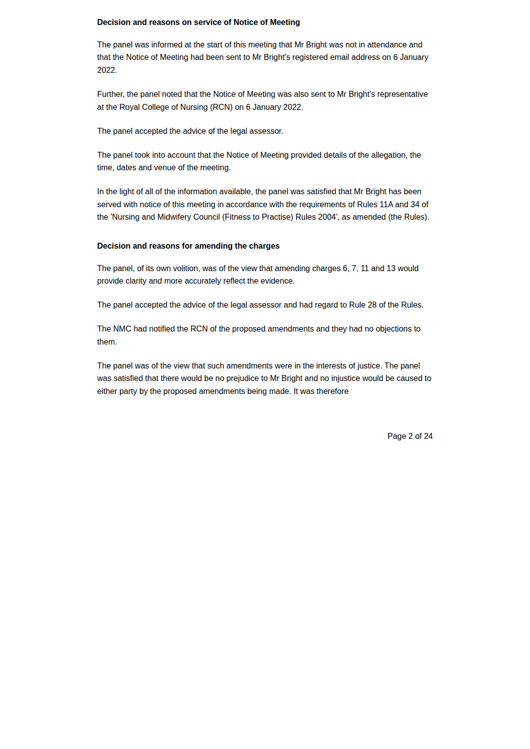Decision and reasons on service of Notice of Meeting
The panel was informed at the start of this meeting that Mr Bright was not in attendance and that the Notice of Meeting had been sent to Mr Bright's registered email address on 6 January 2022.
Further, the panel noted that the Notice of Meeting was also sent to Mr Bright's representative at the Royal College of Nursing (RCN) on 6 January 2022.
The panel accepted the advice of the legal assessor.
The panel took into account that the Notice of Meeting provided details of the allegation, the time, dates and venue of the meeting.
In the light of all of the information available, the panel was satisfied that Mr Bright has been served with notice of this meeting in accordance with the requirements of Rules 11A and 34 of the 'Nursing and Midwifery Council (Fitness to Practise) Rules 2004', as amended (the Rules).
Decision and reasons for amending the charges
The panel, of its own volition, was of the view that amending charges 6, 7, 11 and 13 would provide clarity and more accurately reflect the evidence.
The panel accepted the advice of the legal assessor and had regard to Rule 28 of the Rules.
The NMC had notified the RCN of the proposed amendments and they had no objections to them.
The panel was of the view that such amendments were in the interests of justice. The panel was satisfied that there would be no prejudice to Mr Bright and no injustice would be caused to either party by the proposed amendments being made. It was therefore
Page 2 of 24